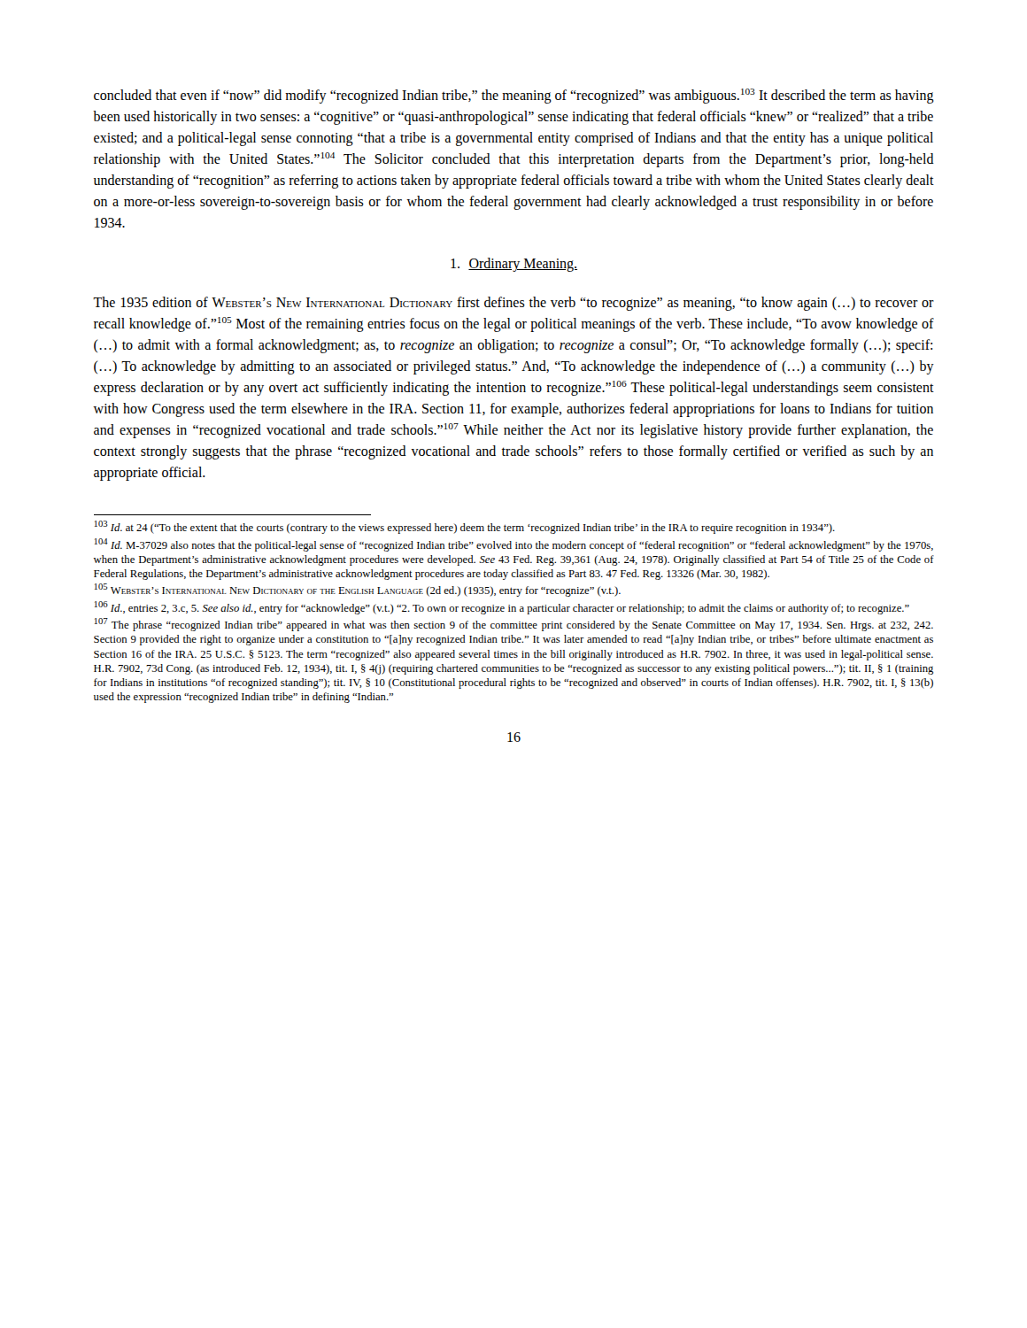concluded that even if “now” did modify “recognized Indian tribe,” the meaning of “recognized” was ambiguous.103 It described the term as having been used historically in two senses: a “cognitive” or “quasi-anthropological” sense indicating that federal officials “knew” or “realized” that a tribe existed; and a political-legal sense connoting “that a tribe is a governmental entity comprised of Indians and that the entity has a unique political relationship with the United States.”104 The Solicitor concluded that this interpretation departs from the Department’s prior, long-held understanding of “recognition” as referring to actions taken by appropriate federal officials toward a tribe with whom the United States clearly dealt on a more-or-less sovereign-to-sovereign basis or for whom the federal government had clearly acknowledged a trust responsibility in or before 1934.
1. Ordinary Meaning.
The 1935 edition of Webster’s New International Dictionary first defines the verb “to recognize” as meaning, “to know again (…) to recover or recall knowledge of.”105 Most of the remaining entries focus on the legal or political meanings of the verb. These include, “To avow knowledge of (…) to admit with a formal acknowledgment; as, to recognize an obligation; to recognize a consul”; Or, “To acknowledge formally (…); specif: (…) To acknowledge by admitting to an associated or privileged status.” And, “To acknowledge the independence of (…) a community (…) by express declaration or by any overt act sufficiently indicating the intention to recognize.”106 These political-legal understandings seem consistent with how Congress used the term elsewhere in the IRA. Section 11, for example, authorizes federal appropriations for loans to Indians for tuition and expenses in “recognized vocational and trade schools.”107 While neither the Act nor its legislative history provide further explanation, the context strongly suggests that the phrase “recognized vocational and trade schools” refers to those formally certified or verified as such by an appropriate official.
103 Id. at 24 (“To the extent that the courts (contrary to the views expressed here) deem the term ‘recognized Indian tribe’ in the IRA to require recognition in 1934”).
104 Id. M-37029 also notes that the political-legal sense of “recognized Indian tribe” evolved into the modern concept of “federal recognition” or “federal acknowledgment” by the 1970s, when the Department’s administrative acknowledgment procedures were developed. See 43 Fed. Reg. 39,361 (Aug. 24, 1978). Originally classified at Part 54 of Title 25 of the Code of Federal Regulations, the Department’s administrative acknowledgment procedures are today classified as Part 83. 47 Fed. Reg. 13326 (Mar. 30, 1982).
105 Webster’s International New Dictionary of the English Language (2d ed.) (1935), entry for “recognize” (v.t.).
106 Id., entries 2, 3.c, 5. See also id., entry for “acknowledge” (v.t.) “2. To own or recognize in a particular character or relationship; to admit the claims or authority of; to recognize.”
107 The phrase “recognized Indian tribe” appeared in what was then section 9 of the committee print considered by the Senate Committee on May 17, 1934. Sen. Hrgs. at 232, 242. Section 9 provided the right to organize under a constitution to “[a]ny recognized Indian tribe.” It was later amended to read “[a]ny Indian tribe, or tribes” before ultimate enactment as Section 16 of the IRA. 25 U.S.C. § 5123. The term “recognized” also appeared several times in the bill originally introduced as H.R. 7902. In three, it was used in legal-political sense. H.R. 7902, 73d Cong. (as introduced Feb. 12, 1934), tit. I, § 4(j) (requiring chartered communities to be “recognized as successor to any existing political powers...”); tit. II, § 1 (training for Indians in institutions “of recognized standing”); tit. IV, § 10 (Constitutional procedural rights to be “recognized and observed” in courts of Indian offenses). H.R. 7902, tit. I, § 13(b) used the expression “recognized Indian tribe” in defining “Indian.”
16